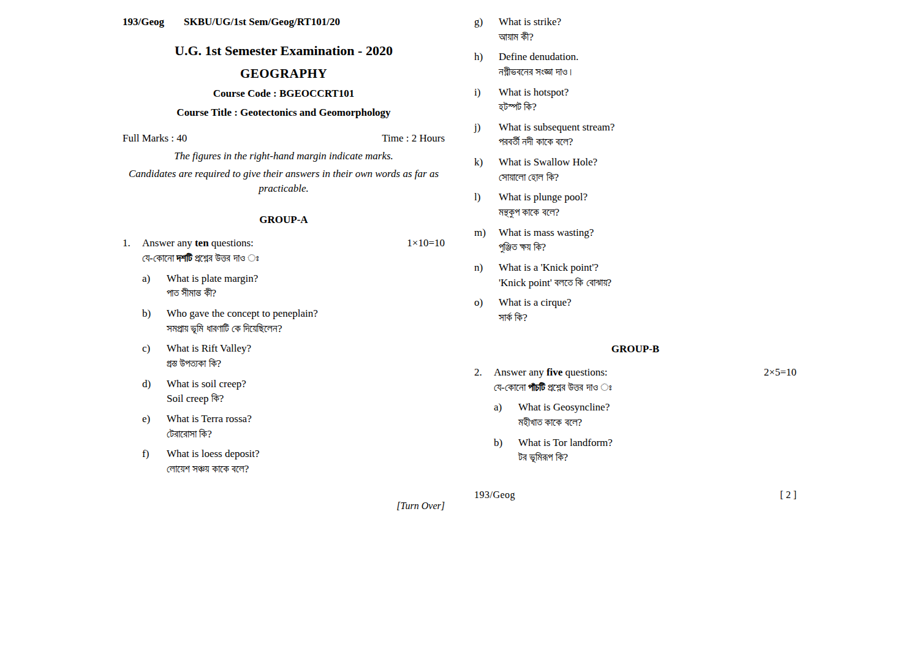193/Geog SKBU/UG/1st Sem/Geog/RT101/20
U.G. 1st Semester Examination - 2020
GEOGRAPHY
Course Code : BGEOCCRT101
Course Title : Geotectonics and Geomorphology
Full Marks : 40 Time : 2 Hours
The figures in the right-hand margin indicate marks.
Candidates are required to give their answers in their own words as far as practicable.
GROUP-A
1.
Answer any ten questions: 1×10=10
যে-কোনো দশটি প্রশ্নের উত্তর দাও ঃ
a) What is plate margin?
পাত সীমান্ত কী?
b) Who gave the concept to peneplain?
সমপ্রায় ভূমি ধারণাটি কে দিয়েছিলেন?
c) What is Rift Valley?
গ্রস্ত উপত্যকা কি?
d) What is soil creep?
Soil creep কি?
e) What is Terra rossa?
টেরারোসা কি?
f) What is loess deposit?
লোয়েশ সঞ্চয় কাকে বলে?
[Turn Over]
g) What is strike?
আয়াম কী?
h) Define denudation.
নগ্নীভবনের সংজ্ঞা দাও।
i) What is hotspot?
হটস্পট কি?
j) What is subsequent stream?
পরবর্তী নদী কাকে বলে?
k) What is Swallow Hole?
সোয়ালো হোল কি?
l) What is plunge pool?
মন্থকুপ কাকে বলে?
m) What is mass wasting?
পুঞ্জিত ক্ষয় কি?
n) What is a 'Knick point'?
'Knick point' বলতে কি বোঝায়?
o) What is a cirque?
সার্ক কি?
GROUP-B
2.
Answer any five questions: 2×5=10
যে-কোনো পাঁচটি প্রশ্নের উত্তর দাও ঃ
a) What is Geosyncline?
মহীখাত কাকে বলে?
b) What is Tor landform?
টর ভূমিরূপ কি?
193/Geog [ 2 ]